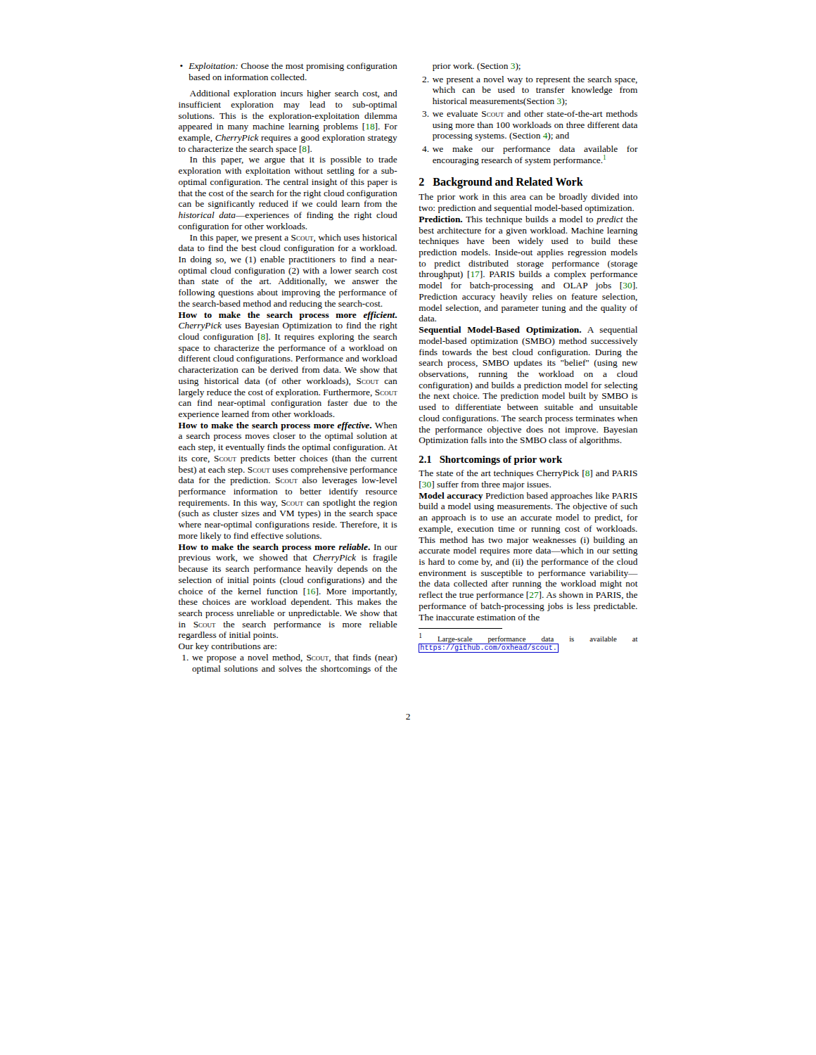Exploitation: Choose the most promising configuration based on information collected.
Additional exploration incurs higher search cost, and insufficient exploration may lead to sub-optimal solutions. This is the exploration-exploitation dilemma appeared in many machine learning problems [18]. For example, CherryPick requires a good exploration strategy to characterize the search space [8].
In this paper, we argue that it is possible to trade exploration with exploitation without settling for a sub-optimal configuration. The central insight of this paper is that the cost of the search for the right cloud configuration can be significantly reduced if we could learn from the historical data—experiences of finding the right cloud configuration for other workloads.
In this paper, we present a Scout, which uses historical data to find the best cloud configuration for a workload. In doing so, we (1) enable practitioners to find a near-optimal cloud configuration (2) with a lower search cost than state of the art. Additionally, we answer the following questions about improving the performance of the search-based method and reducing the search-cost.
How to make the search process more efficient. CherryPick uses Bayesian Optimization to find the right cloud configuration [8]. It requires exploring the search space to characterize the performance of a workload on different cloud configurations. Performance and workload characterization can be derived from data. We show that using historical data (of other workloads), Scout can largely reduce the cost of exploration. Furthermore, Scout can find near-optimal configuration faster due to the experience learned from other workloads.
How to make the search process more effective. When a search process moves closer to the optimal solution at each step, it eventually finds the optimal configuration. At its core, Scout predicts better choices (than the current best) at each step. Scout uses comprehensive performance data for the prediction. Scout also leverages low-level performance information to better identify resource requirements. In this way, Scout can spotlight the region (such as cluster sizes and VM types) in the search space where near-optimal configurations reside. Therefore, it is more likely to find effective solutions.
How to make the search process more reliable. In our previous work, we showed that CherryPick is fragile because its search performance heavily depends on the selection of initial points (cloud configurations) and the choice of the kernel function [16]. More importantly, these choices are workload dependent. This makes the search process unreliable or unpredictable. We show that in Scout the search performance is more reliable regardless of initial points.
Our key contributions are:
we propose a novel method, Scout, that finds (near) optimal solutions and solves the shortcomings of the prior work. (Section 3);
we present a novel way to represent the search space, which can be used to transfer knowledge from historical measurements(Section 3);
we evaluate Scout and other state-of-the-art methods using more than 100 workloads on three different data processing systems. (Section 4); and
we make our performance data available for encouraging research of system performance.1
2 Background and Related Work
The prior work in this area can be broadly divided into two: prediction and sequential model-based optimization.
Prediction. This technique builds a model to predict the best architecture for a given workload. Machine learning techniques have been widely used to build these prediction models. Inside-out applies regression models to predict distributed storage performance (storage throughput) [17]. PARIS builds a complex performance model for batch-processing and OLAP jobs [30]. Prediction accuracy heavily relies on feature selection, model selection, and parameter tuning and the quality of data.
Sequential Model-Based Optimization. A sequential model-based optimization (SMBO) method successively finds towards the best cloud configuration. During the search process, SMBO updates its "belief" (using new observations, running the workload on a cloud configuration) and builds a prediction model for selecting the next choice. The prediction model built by SMBO is used to differentiate between suitable and unsuitable cloud configurations. The search process terminates when the performance objective does not improve. Bayesian Optimization falls into the SMBO class of algorithms.
2.1 Shortcomings of prior work
The state of the art techniques CherryPick [8] and PARIS [30] suffer from three major issues.
Model accuracy Prediction based approaches like PARIS build a model using measurements. The objective of such an approach is to use an accurate model to predict, for example, execution time or running cost of workloads. This method has two major weaknesses (i) building an accurate model requires more data—which in our setting is hard to come by, and (ii) the performance of the cloud environment is susceptible to performance variability—the data collected after running the workload might not reflect the true performance [27]. As shown in PARIS, the performance of batch-processing jobs is less predictable. The inaccurate estimation of the
1 Large-scale performance data is available at https://github.com/oxhead/scout.
2